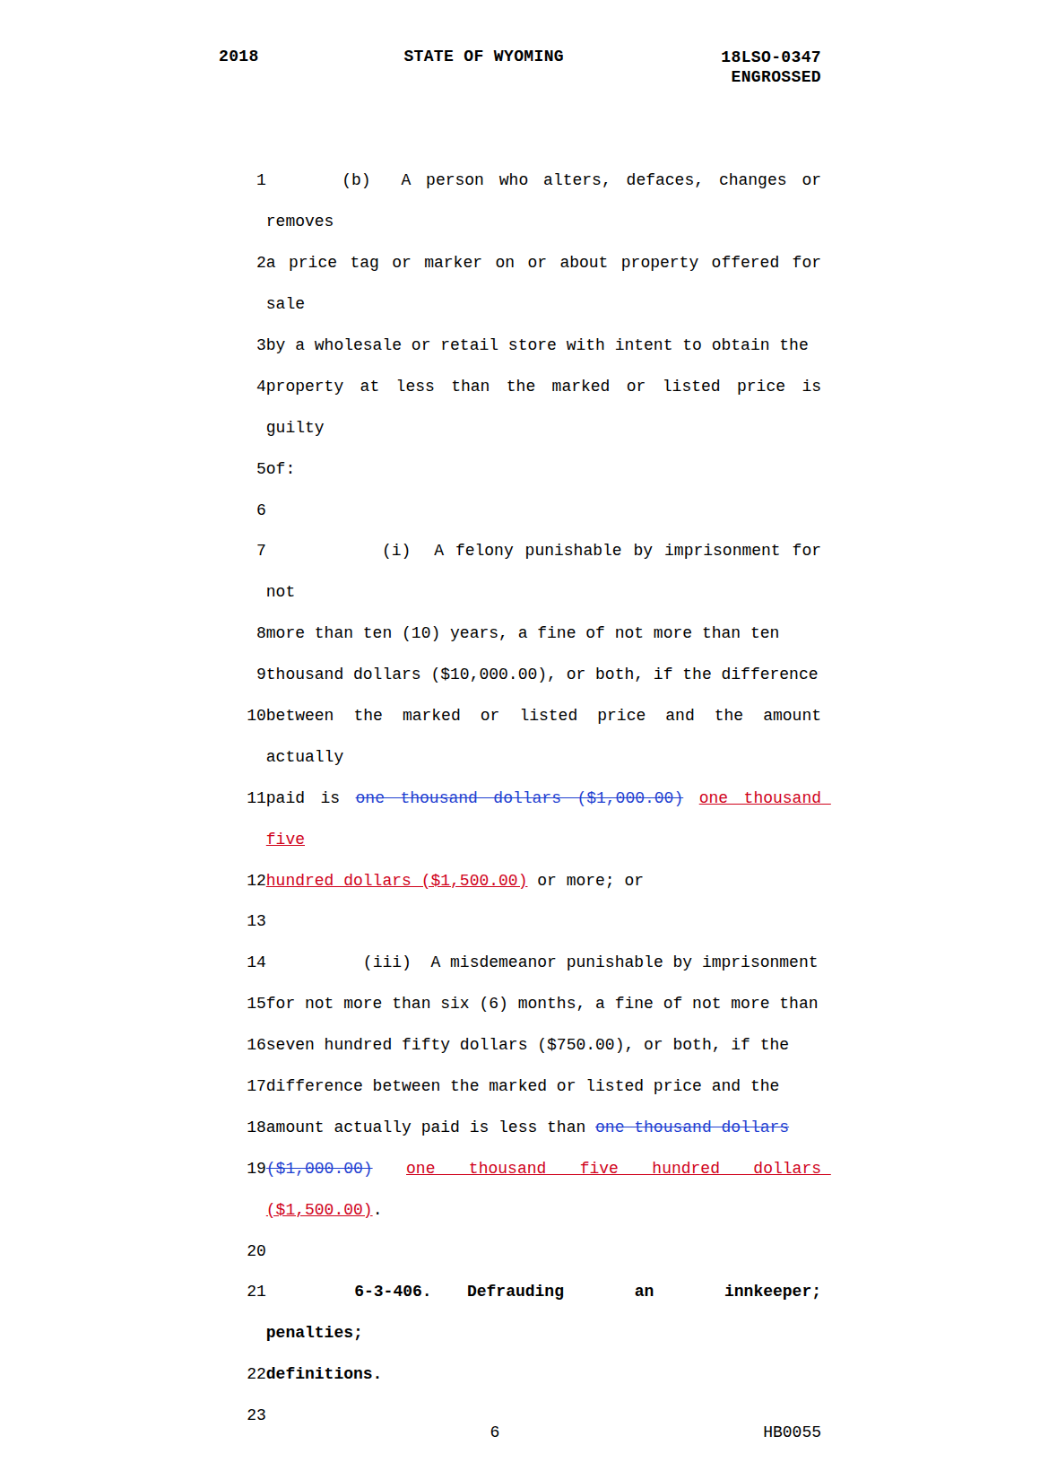2018
STATE OF WYOMING
18LSO-0347
ENGROSSED
| 1 | (b) A person who alters, defaces, changes or removes |
| 2 | a price tag or marker on or about property offered for sale |
| 3 | by a wholesale or retail store with intent to obtain the |
| 4 | property at less than the marked or listed price is guilty |
| 5 | of: |
| 6 | |
| 7 | (i) A felony punishable by imprisonment for not |
| 8 | more than ten (10) years, a fine of not more than ten |
| 9 | thousand dollars ($10,000.00), or both, if the difference |
| 10 | between the marked or listed price and the amount actually |
| 11 | paid is one thousand dollars ($1,000.00) one thousand five |
| 12 | hundred dollars ($1,500.00) or more; or |
| 13 | |
| 14 | (iii) A misdemeanor punishable by imprisonment |
| 15 | for not more than six (6) months, a fine of not more than |
| 16 | seven hundred fifty dollars ($750.00), or both, if the |
| 17 | difference between the marked or listed price and the |
| 18 | amount actually paid is less than one thousand dollars |
| 19 | ($1,000.00) one thousand five hundred dollars ($1,500.00) . |
| 20 | |
| 21 | 6-3-406. Defrauding an innkeeper; penalties; |
| 22 | definitions. |
| 23 | |
6
HB0055